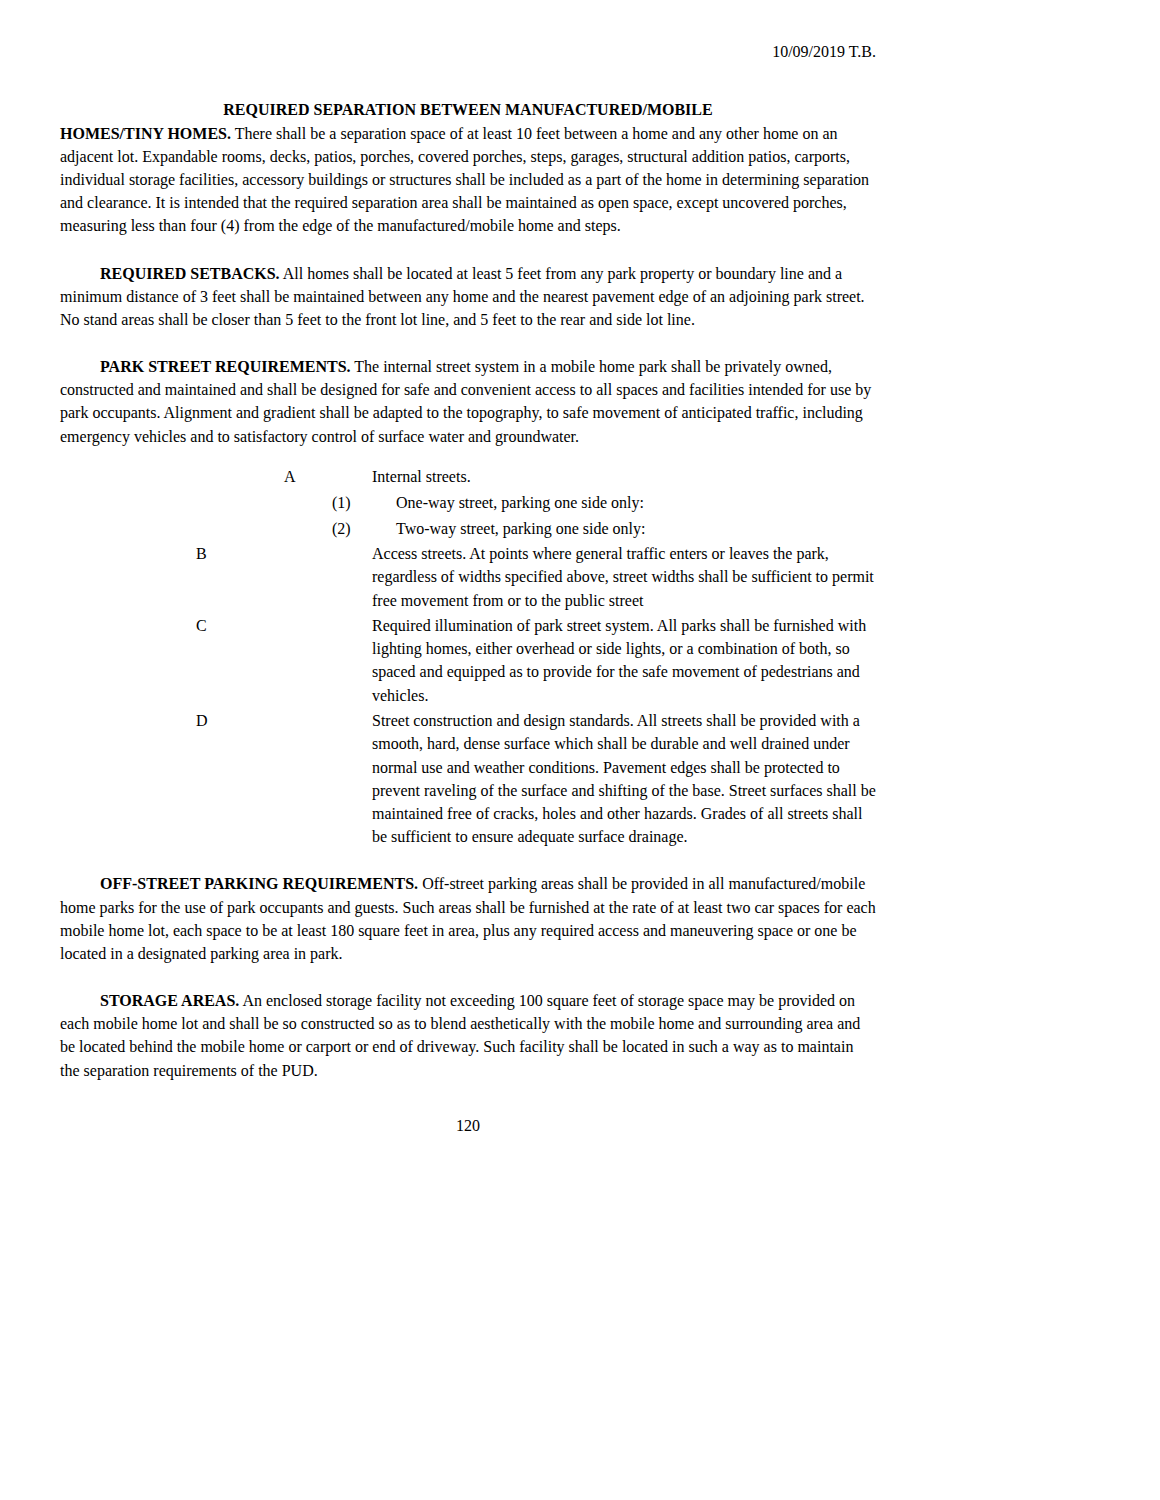10/09/2019 T.B.
REQUIRED SEPARATION BETWEEN MANUFACTURED/MOBILE
HOMES/TINY HOMES. There shall be a separation space of at least 10 feet between a home and any other home on an adjacent lot. Expandable rooms, decks, patios, porches, covered porches, steps, garages, structural addition patios, carports, individual storage facilities, accessory buildings or structures shall be included as a part of the home in determining separation and clearance. It is intended that the required separation area shall be maintained as open space, except uncovered porches, measuring less than four (4) from the edge of the manufactured/mobile home and steps.
REQUIRED SETBACKS. All homes shall be located at least 5 feet from any park property or boundary line and a minimum distance of 3 feet shall be maintained between any home and the nearest pavement edge of an adjoining park street. No stand areas shall be closer than 5 feet to the front lot line, and 5 feet to the rear and side lot line.
PARK STREET REQUIREMENTS. The internal street system in a mobile home park shall be privately owned, constructed and maintained and shall be designed for safe and convenient access to all spaces and facilities intended for use by park occupants. Alignment and gradient shall be adapted to the topography, to safe movement of anticipated traffic, including emergency vehicles and to satisfactory control of surface water and groundwater.
AInternal streets.
(1) One-way street, parking one side only:
(2) Two-way street, parking one side only:
BAccess streets. At points where general traffic enters or leaves the park, regardless of widths specified above, street widths shall be sufficient to permit free movement from or to the public street
CRequired illumination of park street system. All parks shall be furnished with lighting homes, either overhead or side lights, or a combination of both, so spaced and equipped as to provide for the safe movement of pedestrians and vehicles.
DStreet construction and design standards. All streets shall be provided with a smooth, hard, dense surface which shall be durable and well drained under normal use and weather conditions. Pavement edges shall be protected to prevent raveling of the surface and shifting of the base. Street surfaces shall be maintained free of cracks, holes and other hazards. Grades of all streets shall be sufficient to ensure adequate surface drainage.
OFF-STREET PARKING REQUIREMENTS. Off-street parking areas shall be provided in all manufactured/mobile home parks for the use of park occupants and guests. Such areas shall be furnished at the rate of at least two car spaces for each mobile home lot, each space to be at least 180 square feet in area, plus any required access and maneuvering space or one be located in a designated parking area in park.
STORAGE AREAS. An enclosed storage facility not exceeding 100 square feet of storage space may be provided on each mobile home lot and shall be so constructed so as to blend aesthetically with the mobile home and surrounding area and be located behind the mobile home or carport or end of driveway. Such facility shall be located in such a way as to maintain the separation requirements of the PUD.
120